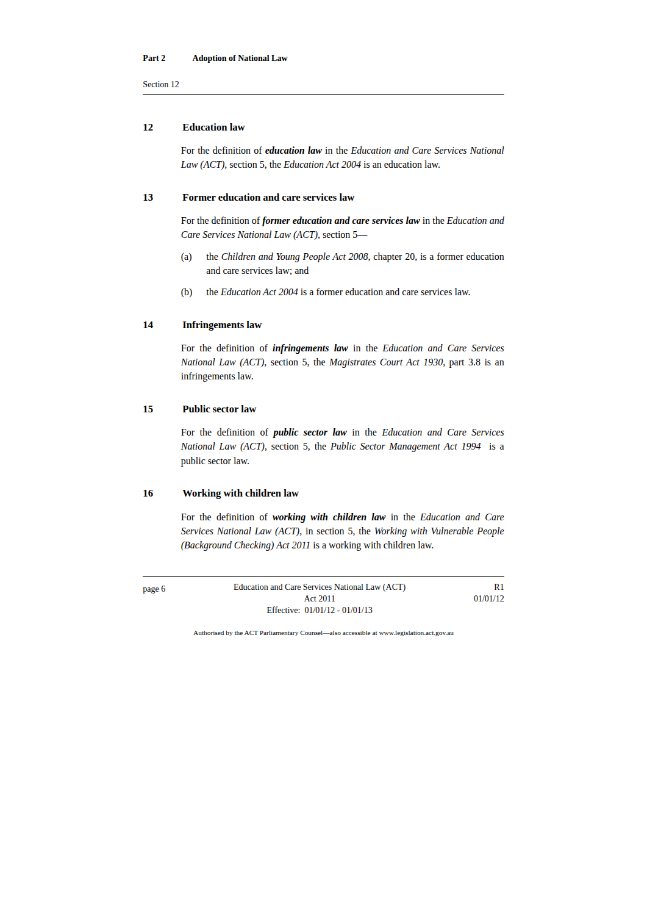Part 2 Adoption of National Law
Section 12
12 Education law
For the definition of education law in the Education and Care Services National Law (ACT), section 5, the Education Act 2004 is an education law.
13 Former education and care services law
For the definition of former education and care services law in the Education and Care Services National Law (ACT), section 5—
(a) the Children and Young People Act 2008, chapter 20, is a former education and care services law; and
(b) the Education Act 2004 is a former education and care services law.
14 Infringements law
For the definition of infringements law in the Education and Care Services National Law (ACT), section 5, the Magistrates Court Act 1930, part 3.8 is an infringements law.
15 Public sector law
For the definition of public sector law in the Education and Care Services National Law (ACT), section 5, the Public Sector Management Act 1994 is a public sector law.
16 Working with children law
For the definition of working with children law in the Education and Care Services National Law (ACT), in section 5, the Working with Vulnerable People (Background Checking) Act 2011 is a working with children law.
page 6
Education and Care Services National Law (ACT)
Act 2011
Effective: 01/01/12 - 01/01/13
R1
01/01/12
Authorised by the ACT Parliamentary Counsel—also accessible at www.legislation.act.gov.au